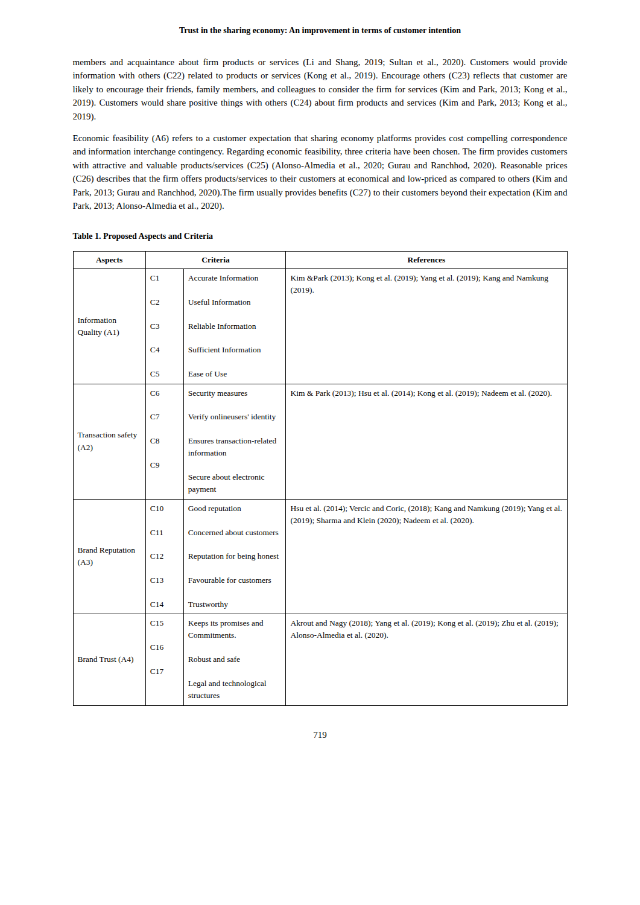Trust in the sharing economy: An improvement in terms of customer intention
members and acquaintance about firm products or services (Li and Shang, 2019; Sultan et al., 2020). Customers would provide information with others (C22) related to products or services (Kong et al., 2019). Encourage others (C23) reflects that customer are likely to encourage their friends, family members, and colleagues to consider the firm for services (Kim and Park, 2013; Kong et al., 2019). Customers would share positive things with others (C24) about firm products and services (Kim and Park, 2013; Kong et al., 2019).
Economic feasibility (A6) refers to a customer expectation that sharing economy platforms provides cost compelling correspondence and information interchange contingency. Regarding economic feasibility, three criteria have been chosen. The firm provides customers with attractive and valuable products/services (C25) (Alonso-Almedia et al., 2020; Gurau and Ranchhod, 2020). Reasonable prices (C26) describes that the firm offers products/services to their customers at economical and low-priced as compared to others (Kim and Park, 2013; Gurau and Ranchhod, 2020).The firm usually provides benefits (C27) to their customers beyond their expectation (Kim and Park, 2013; Alonso-Almedia et al., 2020).
Table 1. Proposed Aspects and Criteria
| Aspects | Criteria | References |
| --- | --- | --- |
| Information Quality (A1) | C1 C2 C3 C4 C5 | Accurate Information Useful Information Reliable Information Sufficient Information Ease of Use | Kim &Park (2013); Kong et al. (2019); Yang et al. (2019); Kang and Namkung (2019). |
| Transaction safety (A2) | C6 C7 C8 C9 | Security measures Verify onlineusers' identity Ensures transaction-related information Secure about electronic payment | Kim & Park (2013); Hsu et al. (2014); Kong et al. (2019); Nadeem et al. (2020). |
| Brand Reputation (A3) | C10 C11 C12 C13 C14 | Good reputation Concerned about customers Reputation for being honest Favourable for customers Trustworthy | Hsu et al. (2014); Vercic and Coric, (2018); Kang and Namkung (2019); Yang et al. (2019); Sharma and Klein (2020); Nadeem et al. (2020). |
| Brand Trust (A4) | C15 C16 C17 | Keeps its promises and Commitments. Robust and safe Legal and technological structures | Akrout and Nagy (2018); Yang et al. (2019); Kong et al. (2019); Zhu et al. (2019); Alonso-Almedia et al. (2020). |
719